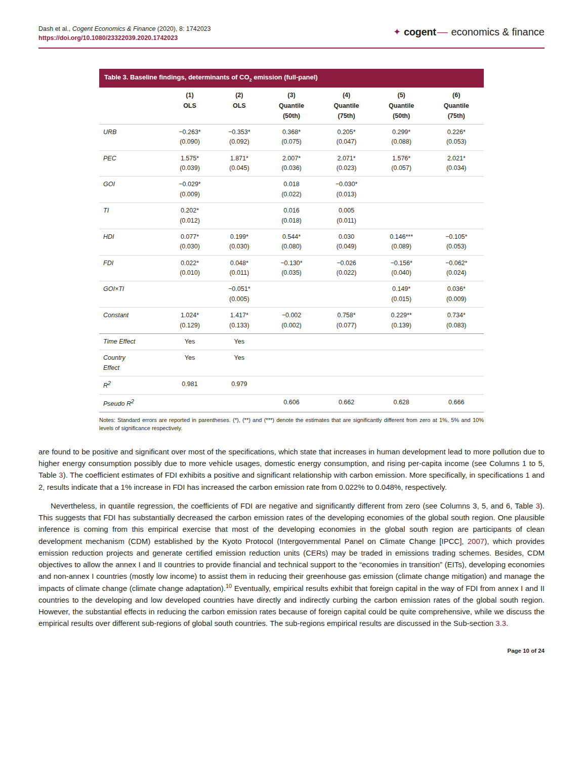Dash et al., Cogent Economics & Finance (2020), 8: 1742023
https://doi.org/10.1080/23322039.2020.1742023
✦ cogent–– economics & finance
Table 3. Baseline findings, determinants of CO 2 emission (full-panel)
| | (1) | (2) | (3) | (4) | (5) | (6) |
| --- | --- | --- | --- | --- | --- | --- |
| | OLS | OLS | Quantile (50th) | Quantile (75th) | Quantile (50th) | Quantile (75th) |
| URB | −0.263* (0.090) | −0.353* (0.092) | 0.368* (0.075) | 0.205* (0.047) | 0.299* (0.088) | 0.226* (0.053) |
| PEC | 1.575* (0.039) | 1.871* (0.045) | 2.007* (0.036) | 2.071* (0.023) | 1.576* (0.057) | 2.021* (0.034) |
| GOI | −0.029* (0.009) | | 0.018 (0.022) | −0.030* (0.013) | | |
| TI | 0.202* (0.012) | | 0.016 (0.018) | 0.005 (0.011) | | |
| HDI | 0.077* (0.030) | 0.199* (0.030) | 0.544* (0.080) | 0.030 (0.049) | 0.146*** (0.089) | −0.105* (0.053) |
| FDI | 0.022* (0.010) | 0.048* (0.011) | −0.130* (0.035) | −0.026 (0.022) | −0.156* (0.040) | −0.062* (0.024) |
| GOI×TI | | −0.051* (0.005) | | | 0.149* (0.015) | 0.036* (0.009) |
| Constant | 1.024* (0.129) | 1.417* (0.133) | −0.002 (0.002) | 0.758* (0.077) | 0.229** (0.139) | 0.734* (0.083) |
| Time Effect | Yes | Yes | | | | |
| Country Effect | Yes | Yes | | | | |
| R 2 | 0.981 | 0.979 | | | | |
| Pseudo R 2 | | | 0.606 | 0.662 | 0.628 | 0.666 |
Notes: Standard errors are reported in parentheses. (*), (**) and (***) denote the estimates that are significantly different from zero at 1%, 5% and 10% levels of significance respectively.
are found to be positive and significant over most of the specifications, which state that increases in human development lead to more pollution due to higher energy consumption possibly due to more vehicle usages, domestic energy consumption, and rising per-capita income (see Columns 1 to 5, Table 3). The coefficient estimates of FDI exhibits a positive and significant relationship with carbon emission. More specifically, in specifications 1 and 2, results indicate that a 1% increase in FDI has increased the carbon emission rate from 0.022% to 0.048%, respectively.
Nevertheless, in quantile regression, the coefficients of FDI are negative and significantly different from zero (see Columns 3, 5, and 6, Table 3). This suggests that FDI has substantially decreased the carbon emission rates of the developing economies of the global south region. One plausible inference is coming from this empirical exercise that most of the developing economies in the global south region are participants of clean development mechanism (CDM) established by the Kyoto Protocol (Intergovernmental Panel on Climate Change [IPCC], 2007), which provides emission reduction projects and generate certified emission reduction units (CERs) may be traded in emissions trading schemes. Besides, CDM objectives to allow the annex I and II countries to provide financial and technical support to the “economies in transition” (EITs), developing economies and non-annex I countries (mostly low income) to assist them in reducing their greenhouse gas emission (climate change mitigation) and manage the impacts of climate change (climate change adaptation).10 Eventually, empirical results exhibit that foreign capital in the way of FDI from annex I and II countries to the developing and low developed countries have directly and indirectly curbing the carbon emission rates of the global south region. However, the substantial effects in reducing the carbon emission rates because of foreign capital could be quite comprehensive, while we discuss the empirical results over different sub-regions of global south countries. The sub-regions empirical results are discussed in the Sub-section 3.3.
Page 10 of 24